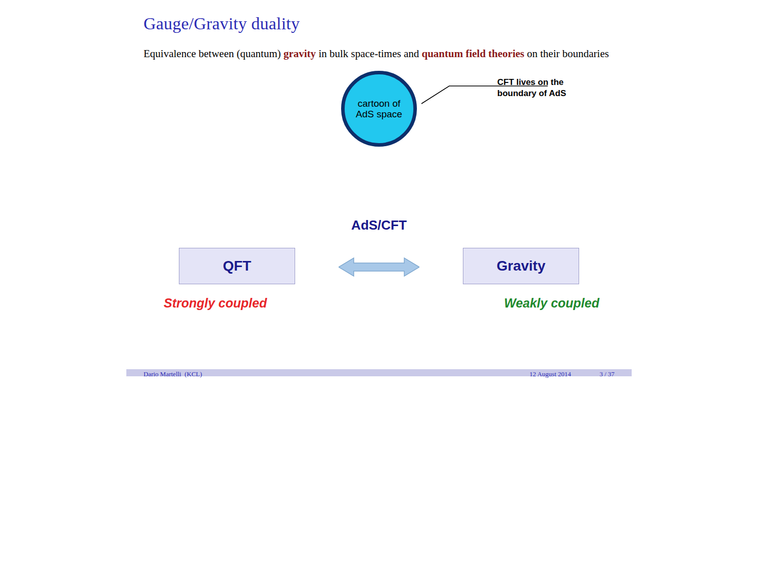Gauge/Gravity duality
Equivalence between (quantum) gravity in bulk space-times and quantum field theories on their boundaries
cartoon of
AdS space
CFT lives on the
boundary of AdS
AdS/CFT
QFT
Gravity
Strongly coupled
Weakly coupled
Dario Martelli (KCL)
12 August 2014
3 / 37